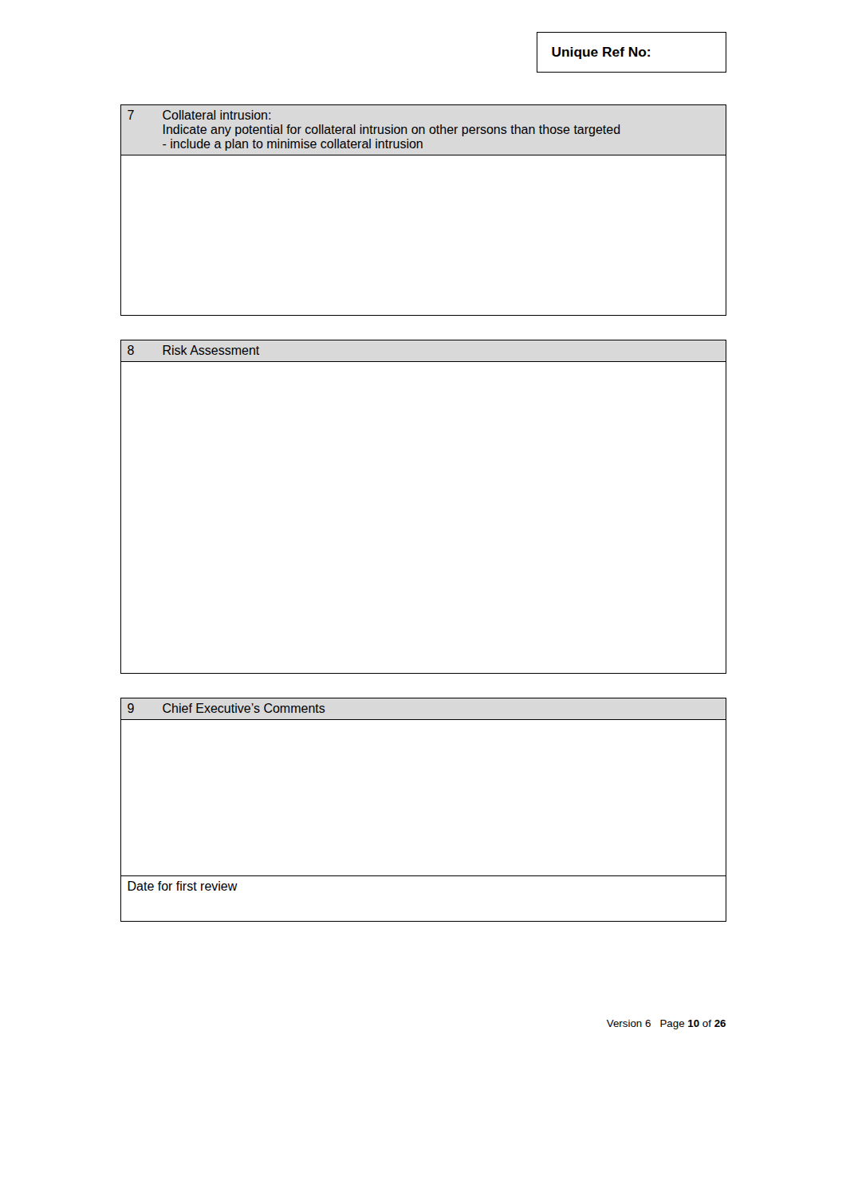Unique Ref No:
7 Collateral intrusion:
Indicate any potential for collateral intrusion on other persons than those targeted
- include a plan to minimise collateral intrusion
8 Risk Assessment
9 Chief Executive’s Comments
Date for first review
Version 6 Page 10 of 26